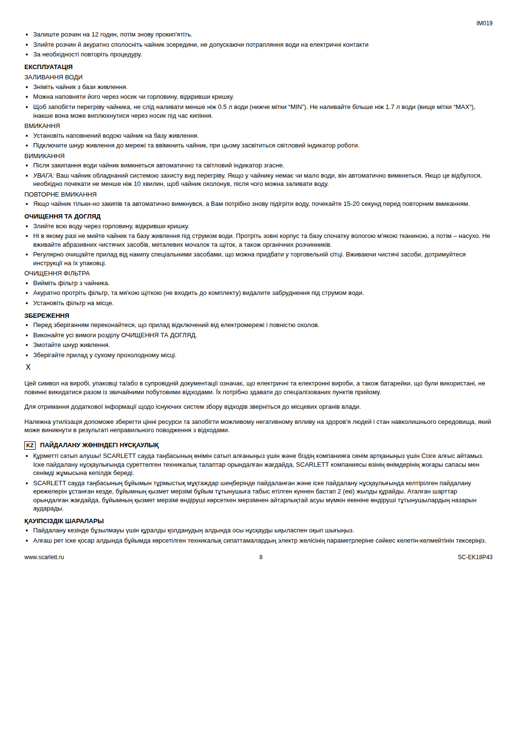IM019
Залиште розчин на 12 годин, потім знову прокип'ятіть.
Злийте розчин й акуратно сполосніть чайник зсередини, не допускаючи потрапляння води на електричні контакти
За необхідності повторіть процедуру.
Експлуатація
Заливання води
Зніміть чайник з бази живлення.
Можна наповняти його через носик чи горловину, відкривши кришку.
Щоб запобігти перегріву чайника, не слід наливати менше ніж 0.5 л води (нижче мітки “MIN”). Не наливайте більше ніж 1.7 л води (вище мітки “MAX“), інакше вона може виплюхнутися через носик під час кипіння.
Вмикання
Установіть наповнений водою чайник на базу живлення.
Підключите шнур живлення до мережі та ввімкнить чайник, при цьому засвітиться світловий індикатор роботи.
Вимикання
Після закипання води чайник вимкнеться автоматично та світловий індикатор згасне.
УВАГА: Ваш чайник обладнаний системою захисту вид перегріву. Якщо у чайнику немає чи мало води, він автоматично вимкнеться. Якщо це відбулося, необхідно почекати не менше ніж 10 хвилин, щоб чайник охолонув, після чого можна заливати воду.
Повторне вмикання
Якщо чайник тільки-но закипів та автоматично вимкнувся, а Вам потрібно знову підігріти воду, почекайте 15-20 секунд перед повторним вмиканням.
Очищення та догляд
Злийте всю воду через горловину, відкривши кришку.
Ні в якому разі не мийте чайник та базу живлення під струмом води. Протріть зовні корпус та базу спочатку вологою м'якою тканиною, а потім – насухо. Не вживайте абразивних чистячих засобів, металевих мочалок та щіток, а також органічних розчинників.
Регулярно очищайте прилад від накипу спеціальними засобами, що можна придбати у торговельній сітці. Вживаючи чистячі засоби, дотримуйтеся инструкції на їх упаковці.
Очищення фільтра
Вийміть фільтр з чайника.
Акуратно протріть фільтр, та мя'кою щіткою (не входить до комплекту) видалите забруднення під струмом води.
Установіть фільтр на місце.
Збереження
Перед зберіганням переконайтеся, що прилад відключений від електромережі і повністю охолов.
Виконайте усі вимоги розділу ОЧИЩЕННЯ ТА ДОГЛЯД.
Змотайте шнур живлення.
Зберігайте прилад у сухому прохолодному місці.
☓
Цей символ на виробі, упаковці та/або в супровідній документації означає, що електричні та електронні вироби, а також батарейки, що були використані, не повинні викидатися разом із звичайними побутовими відходами. Їх потрібно здавати до спеціалізованих пунктів прийому.
Для отримання додаткової інформації щодо існуючих систем збору відходів зверніться до місцевих органів влади.
Належна утилізація допоможе зберегти цінні ресурси та запобігти можливому негативному впливу на здоров'я людей і стан навколишнього середовища, який може виникнути в результаті неправильного поводження з відходами.
KZ ПАЙДАЛАНУ ЖӨНІНДЕГІ НҰСҚАУЛЫҚ
Құрметті сатып алушы! SCARLETT сауда таңбасының өнімін сатып алғаныңыз үшін және біздің компанияға сенім артқаныңыз үшін Сізге алғыс айтамыз. Іске пайдалану нұсқаулығында суреттелген техникалық талаптар орындалған жағдайда, SCARLETT компаниясы өзінің өнімдерінің жоғары сапасы мен сенімді жұмысына кепілдік береді.
SCARLETT сауда таңбасының бұйымын тұрмыстық мұқтаждар шеңберінде пайдаланған және іске пайдалану нұсқаулығында келтірілген пайдалану ережелерін ұстанған кезде, бұйымның қызмет мерзімі бұйым тұтынушыға табыс етілген күннен бастап 2 (екі) жылды құрайды. Аталған шарттар орындалған жағдайда, бұйымның қызмет мерзімі өндіруші көрсеткен мерзімнен айтарлықтай асуы мүмкін екеніне өндіруші тұтынушылардың назарын аударады.
Қауіпсіздік шаралары
Пайдалану кезінде бұзылмауы үшін құралды қолданудың алдында осы нұсқауды ықыласпен оқып шығыңыз.
Алғаш рет іске қосар алдында бұйымда көрсетілген техникалық сипаттамалардың электр желісінің параметрлеріне сәйкес келетін-келмейтінін тексеріңіз.
www.scarlett.ru 8 SC-EK18P43